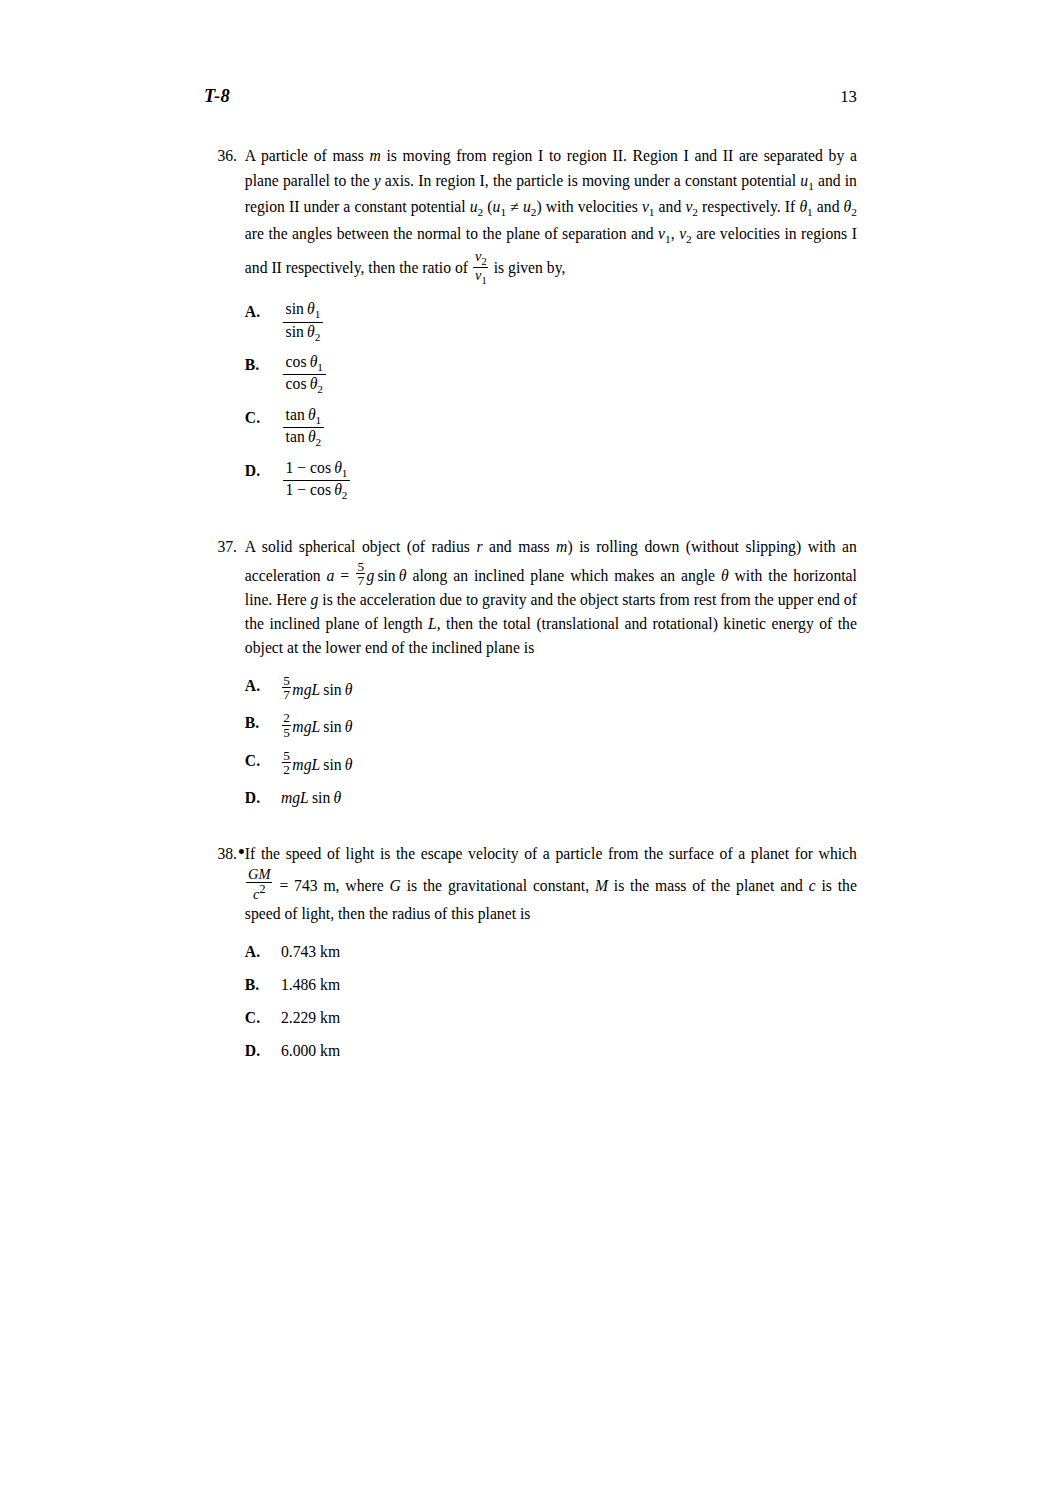T-8 13
36. A particle of mass m is moving from region I to region II. Region I and II are separated by a plane parallel to the y axis. In region I, the particle is moving under a constant potential u1 and in region II under a constant potential u2 (u1 ≠ u2) with velocities v1 and v2 respectively. If θ1 and θ2 are the angles between the normal to the plane of separation and v1, v2 are velocities in regions I and II respectively, then the ratio of v2 v1 is given by,
A. sin θ1 sin θ2
B. cos θ1 cos θ2
C. tan θ1 tan θ2
D. 1 − cos θ11 − cos θ2
37. A solid spherical object (of radius r and mass m) is rolling down (without slipping) with an acceleration a = 57 g sin θ along an inclined plane which makes an angle θ with the horizontal line. Here g is the acceleration due to gravity and the object starts from rest from the upper end of the inclined plane of length L, then the total (translational and rotational) kinetic energy of the object at the lower end of the inclined plane is
A. 57 mgL sin θ
B. 25 mgL sin θ
C. 52 mgL sin θ
D. mgL sin θ
• 38. If the speed of light is the escape velocity of a particle from the surface of a planet for which GM c2 = 743 m, where G is the gravitational constant, M is the mass of the planet and c is the speed of light, then the radius of this planet is
A. 0.743 km
B. 1.486 km
C. 2.229 km
D. 6.000 km